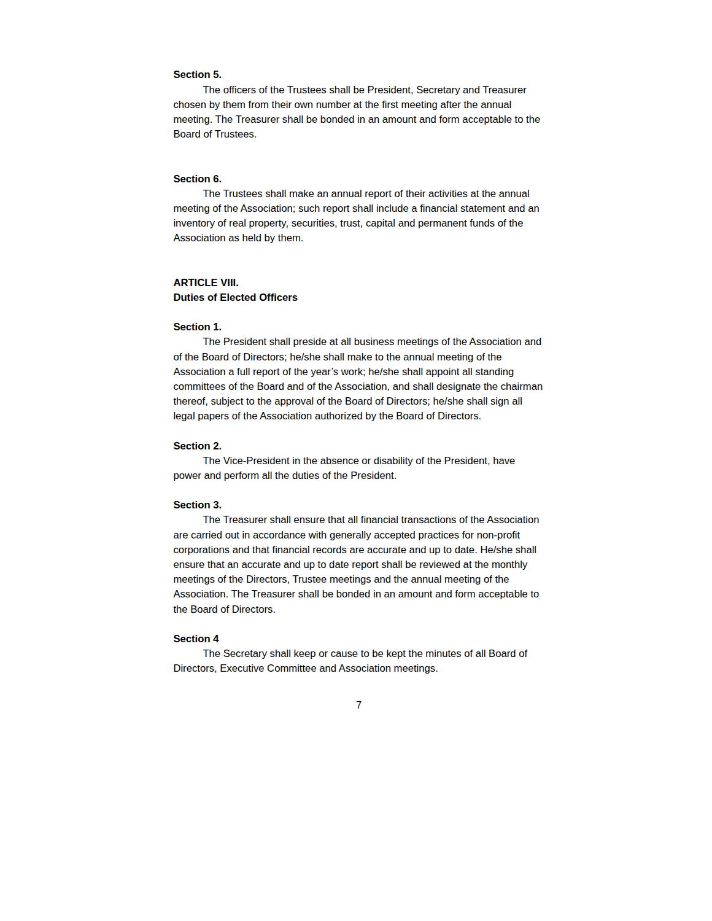Section 5.
The officers of the Trustees shall be President, Secretary and Treasurer chosen by them from their own number at the first meeting after the annual meeting. The Treasurer shall be bonded in an amount and form acceptable to the Board of Trustees.
Section 6.
The Trustees shall make an annual report of their activities at the annual meeting of the Association; such report shall include a financial statement and an inventory of real property, securities, trust, capital and permanent funds of the Association as held by them.
ARTICLE VIII.
Duties of Elected Officers
Section 1.
The President shall preside at all business meetings of the Association and of the Board of Directors; he/she shall make to the annual meeting of the Association a full report of the year’s work; he/she shall appoint all standing committees of the Board and of the Association, and shall designate the chairman thereof, subject to the approval of the Board of Directors; he/she shall sign all legal papers of the Association authorized by the Board of Directors.
Section 2.
The Vice-President in the absence or disability of the President, have power and perform all the duties of the President.
Section 3.
The Treasurer shall ensure that all financial transactions of the Association are carried out in accordance with generally accepted practices for non-profit corporations and that financial records are accurate and up to date. He/she shall ensure that an accurate and up to date report shall be reviewed at the monthly meetings of the Directors, Trustee meetings and the annual meeting of the Association. The Treasurer shall be bonded in an amount and form acceptable to the Board of Directors.
Section 4
The Secretary shall keep or cause to be kept the minutes of all Board of Directors, Executive Committee and Association meetings.
7